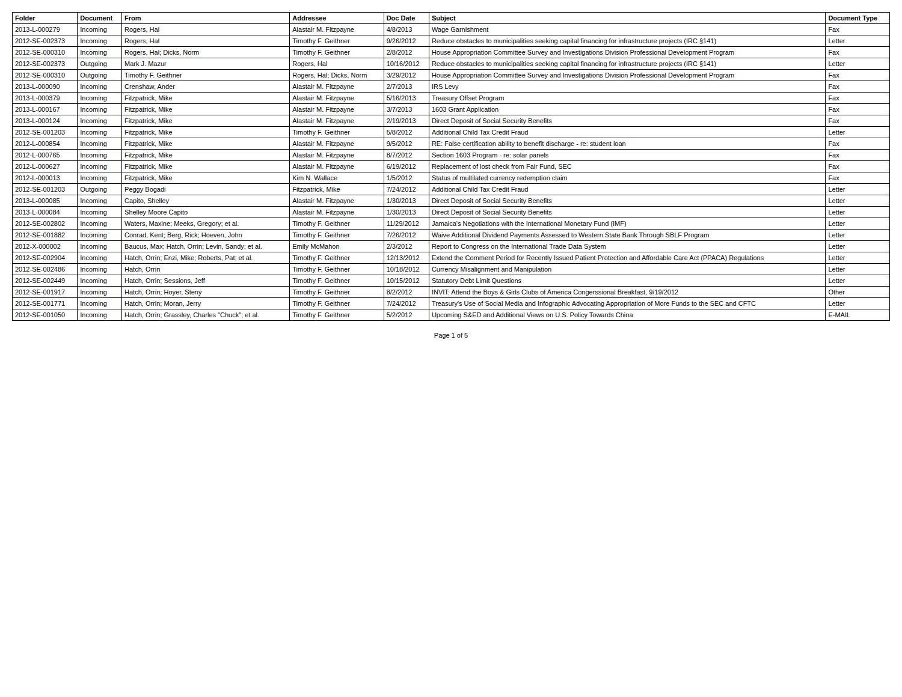| Folder | Document | From | Addressee | Doc Date | Subject | Document Type |
| --- | --- | --- | --- | --- | --- | --- |
| 2013-L-000279 | Incoming | Rogers, Hal | Alastair M. Fitzpayne | 4/8/2013 | Wage Garnishment | Fax |
| 2012-SE-002373 | Incoming | Rogers, Hal | Timothy F. Geithner | 9/26/2012 | Reduce obstacles to municipalities seeking capital financing for infrastructure projects (IRC §141) | Letter |
| 2012-SE-000310 | Incoming | Rogers, Hal; Dicks, Norm | Timothy F. Geithner | 2/8/2012 | House Appropriation Committee Survey and Investigations Division Professional Development Program | Fax |
| 2012-SE-002373 | Outgoing | Mark J. Mazur | Rogers, Hal | 10/16/2012 | Reduce obstacles to municipalities seeking capital financing for infrastructure projects (IRC §141) | Letter |
| 2012-SE-000310 | Outgoing | Timothy F. Geithner | Rogers, Hal; Dicks, Norm | 3/29/2012 | House Appropriation Committee Survey and Investigations Division Professional Development Program | Fax |
| 2013-L-000090 | Incoming | Crenshaw, Ander | Alastair M. Fitzpayne | 2/7/2013 | IRS Levy | Fax |
| 2013-L-000379 | Incoming | Fitzpatrick, Mike | Alastair M. Fitzpayne | 5/16/2013 | Treasury Offset Program | Fax |
| 2013-L-000167 | Incoming | Fitzpatrick, Mike | Alastair M. Fitzpayne | 3/7/2013 | 1603 Grant Application | Fax |
| 2013-L-000124 | Incoming | Fitzpatrick, Mike | Alastair M. Fitzpayne | 2/19/2013 | Direct Deposit of Social Security Benefits | Fax |
| 2012-SE-001203 | Incoming | Fitzpatrick, Mike | Timothy F. Geithner | 5/8/2012 | Additional Child Tax Credit Fraud | Letter |
| 2012-L-000854 | Incoming | Fitzpatrick, Mike | Alastair M. Fitzpayne | 9/5/2012 | RE: False certification ability to benefit discharge - re: student loan | Fax |
| 2012-L-000765 | Incoming | Fitzpatrick, Mike | Alastair M. Fitzpayne | 8/7/2012 | Section 1603 Program - re: solar panels | Fax |
| 2012-L-000627 | Incoming | Fitzpatrick, Mike | Alastair M. Fitzpayne | 6/19/2012 | Replacement of lost check from Fair Fund, SEC | Fax |
| 2012-L-000013 | Incoming | Fitzpatrick, Mike | Kim N. Wallace | 1/5/2012 | Status of multilated currency redemption claim | Fax |
| 2012-SE-001203 | Outgoing | Peggy Bogadi | Fitzpatrick, Mike | 7/24/2012 | Additional Child Tax Credit Fraud | Letter |
| 2013-L-000085 | Incoming | Capito, Shelley | Alastair M. Fitzpayne | 1/30/2013 | Direct Deposit of Social Security Benefits | Letter |
| 2013-L-000084 | Incoming | Shelley Moore Capito | Alastair M. Fitzpayne | 1/30/2013 | Direct Deposit of Social Security Benefits | Letter |
| 2012-SE-002802 | Incoming | Waters, Maxine; Meeks, Gregory; et al. | Timothy F. Geithner | 11/29/2012 | Jamaica's Negotiations with the International Monetary Fund (IMF) | Letter |
| 2012-SE-001882 | Incoming | Conrad, Kent; Berg, Rick; Hoeven, John | Timothy F. Geithner | 7/26/2012 | Waive Additional Dividend Payments Assessed to Western State Bank Through SBLF Program | Letter |
| 2012-X-000002 | Incoming | Baucus, Max; Hatch, Orrin; Levin, Sandy; et al. | Emily McMahon | 2/3/2012 | Report to Congress on the International Trade Data System | Letter |
| 2012-SE-002904 | Incoming | Hatch, Orrin; Enzi, Mike; Roberts, Pat; et al. | Timothy F. Geithner | 12/13/2012 | Extend the Comment Period for Recently Issued Patient Protection and Affordable Care Act (PPACA) Regulations | Letter |
| 2012-SE-002486 | Incoming | Hatch, Orrin | Timothy F. Geithner | 10/18/2012 | Currency Misalignment and Manipulation | Letter |
| 2012-SE-002449 | Incoming | Hatch, Orrin; Sessions, Jeff | Timothy F. Geithner | 10/15/2012 | Statutory Debt Limit Questions | Letter |
| 2012-SE-001917 | Incoming | Hatch, Orrin; Hoyer, Steny | Timothy F. Geithner | 8/2/2012 | INVIT: Attend the Boys & Girls Clubs of America Congerssional Breakfast, 9/19/2012 | Other |
| 2012-SE-001771 | Incoming | Hatch, Orrin; Moran, Jerry | Timothy F. Geithner | 7/24/2012 | Treasury's Use of Social Media and Infographic Advocating Appropriation of More Funds to the SEC and CFTC | Letter |
| 2012-SE-001050 | Incoming | Hatch, Orrin; Grassley, Charles "Chuck"; et al. | Timothy F. Geithner | 5/2/2012 | Upcoming S&ED and Additional Views on U.S. Policy Towards China | E-MAIL |
Page 1 of 5